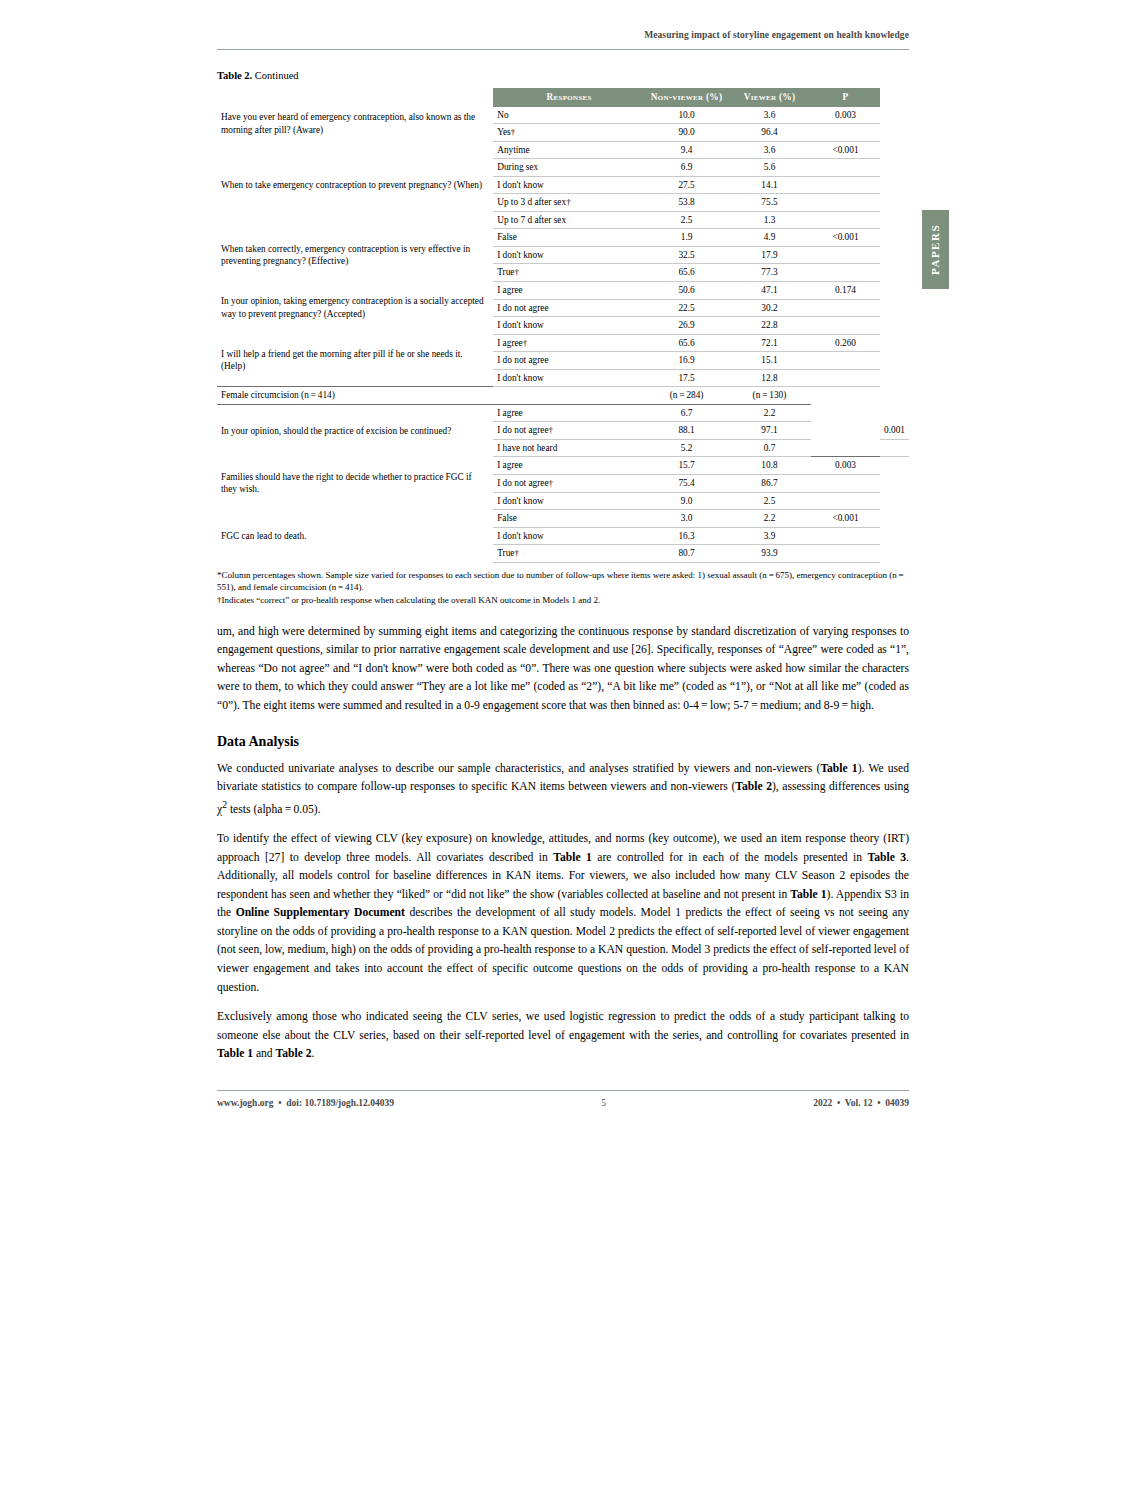Measuring impact of storyline engagement on health knowledge
PAPERS
Table 2. Continued
| | Responses | Non-viewer (%) | Viewer (%) | P |
| --- | --- | --- | --- | --- |
| Have you ever heard of emergency contraception, also known as the morning after pill? (Aware) | No | 10.0 | 3.6 | 0.003 |
| Yes † | 90.0 | 96.4 | |
| When to take emergency contraception to prevent pregnancy? (When) | Anytime | 9.4 | 3.6 | <0.001 |
| During sex | 6.9 | 5.6 | |
| I don't know | 27.5 | 14.1 | |
| Up to 3 d after sex † | 53.8 | 75.5 | |
| Up to 7 d after sex | 2.5 | 1.3 | |
| When taken correctly, emergency contraception is very effective in preventing pregnancy? (Effective) | False | 1.9 | 4.9 | <0.001 |
| I don't know | 32.5 | 17.9 | |
| True † | 65.6 | 77.3 | |
| In your opinion, taking emergency contraception is a socially accepted way to prevent pregnancy? (Accepted) | I agree | 50.6 | 47.1 | 0.174 |
| I do not agree | 22.5 | 30.2 | |
| I don't know | 26.9 | 22.8 | |
| I will help a friend get the morning after pill if he or she needs it. (Help) | I agree † | 65.6 | 72.1 | 0.260 |
| I do not agree | 16.9 | 15.1 | |
| I don't know | 17.5 | 12.8 | |
| Female circumcision (n = 414) | | (n = 284) | (n = 130) | |
| In your opinion, should the practice of excision be continued? | I agree | 6.7 | 2.2 |
| I do not agree † | 88.1 | 97.1 | 0.001 |
| I have not heard | 5.2 | 0.7 | |
| Families should have the right to decide whether to practice FGC if they wish. | I agree | 15.7 | 10.8 | 0.003 |
| I do not agree † | 75.4 | 86.7 | |
| I don't know | 9.0 | 2.5 | |
| FGC can lead to death. | False | 3.0 | 2.2 | <0.001 |
| I don't know | 16.3 | 3.9 | |
| True † | 80.7 | 93.9 | |
*Column percentages shown. Sample size varied for responses to each section due to number of follow-ups where items were asked: 1) sexual assault (n = 675), emergency contraception (n = 551), and female circumcision (n = 414).
†Indicates “correct” or pro-health response when calculating the overall KAN outcome in Models 1 and 2.
um, and high were determined by summing eight items and categorizing the continuous response by standard discretization of varying responses to engagement questions, similar to prior narrative engagement scale development and use [26]. Specifically, responses of “Agree” were coded as “1”, whereas “Do not agree” and “I don't know” were both coded as “0”. There was one question where subjects were asked how similar the characters were to them, to which they could answer “They are a lot like me” (coded as “2”), “A bit like me” (coded as “1”), or “Not at all like me” (coded as “0”). The eight items were summed and resulted in a 0-9 engagement score that was then binned as: 0-4 = low; 5-7 = medium; and 8-9 = high.
Data Analysis
We conducted univariate analyses to describe our sample characteristics, and analyses stratified by viewers and non-viewers (Table 1). We used bivariate statistics to compare follow-up responses to specific KAN items between viewers and non-viewers (Table 2), assessing differences using χ2 tests (alpha = 0.05).
To identify the effect of viewing CLV (key exposure) on knowledge, attitudes, and norms (key outcome), we used an item response theory (IRT) approach [27] to develop three models. All covariates described in Table 1 are controlled for in each of the models presented in Table 3. Additionally, all models control for baseline differences in KAN items. For viewers, we also included how many CLV Season 2 episodes the respondent has seen and whether they “liked” or “did not like” the show (variables collected at baseline and not present in Table 1). Appendix S3 in the Online Supplementary Document describes the development of all study models. Model 1 predicts the effect of seeing vs not seeing any storyline on the odds of providing a pro-health response to a KAN question. Model 2 predicts the effect of self-reported level of viewer engagement (not seen, low, medium, high) on the odds of providing a pro-health response to a KAN question. Model 3 predicts the effect of self-reported level of viewer engagement and takes into account the effect of specific outcome questions on the odds of providing a pro-health response to a KAN question.
Exclusively among those who indicated seeing the CLV series, we used logistic regression to predict the odds of a study participant talking to someone else about the CLV series, based on their self-reported level of engagement with the series, and controlling for covariates presented in Table 1 and Table 2.
www.jogh.org • doi: 10.7189/jogh.12.04039
5
2022 • Vol. 12 • 04039